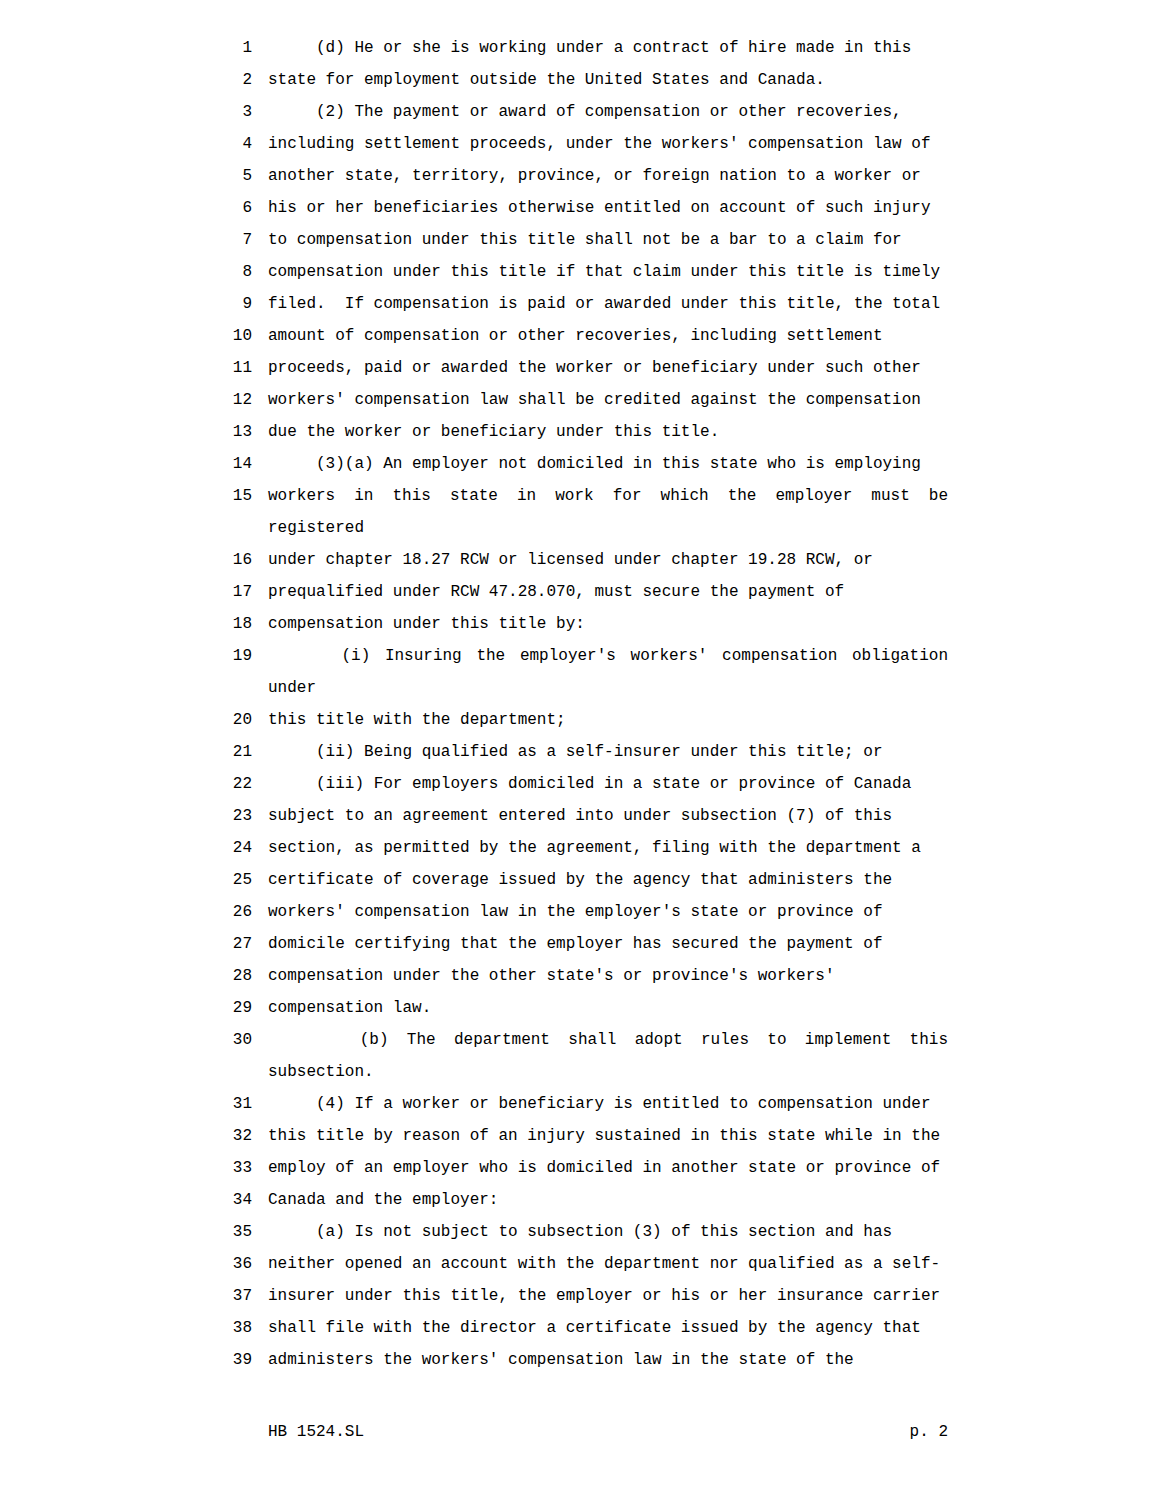(d) He or she is working under a contract of hire made in this
state for employment outside the United States and Canada.
(2) The payment or award of compensation or other recoveries,
including settlement proceeds, under the workers' compensation law of
another state, territory, province, or foreign nation to a worker or
his or her beneficiaries otherwise entitled on account of such injury
to compensation under this title shall not be a bar to a claim for
compensation under this title if that claim under this title is timely
filed. If compensation is paid or awarded under this title, the total
amount of compensation or other recoveries, including settlement
proceeds, paid or awarded the worker or beneficiary under such other
workers' compensation law shall be credited against the compensation
due the worker or beneficiary under this title.
(3)(a) An employer not domiciled in this state who is employing
workers in this state in work for which the employer must be registered
under chapter 18.27 RCW or licensed under chapter 19.28 RCW, or
prequalified under RCW 47.28.070, must secure the payment of
compensation under this title by:
(i) Insuring the employer's workers' compensation obligation under
this title with the department;
(ii) Being qualified as a self-insurer under this title; or
(iii) For employers domiciled in a state or province of Canada
subject to an agreement entered into under subsection (7) of this
section, as permitted by the agreement, filing with the department a
certificate of coverage issued by the agency that administers the
workers' compensation law in the employer's state or province of
domicile certifying that the employer has secured the payment of
compensation under the other state's or province's workers'
compensation law.
(b) The department shall adopt rules to implement this subsection.
(4) If a worker or beneficiary is entitled to compensation under
this title by reason of an injury sustained in this state while in the
employ of an employer who is domiciled in another state or province of
Canada and the employer:
(a) Is not subject to subsection (3) of this section and has
neither opened an account with the department nor qualified as a self-
insurer under this title, the employer or his or her insurance carrier
shall file with the director a certificate issued by the agency that
administers the workers' compensation law in the state of the
HB 1524.SL
p. 2